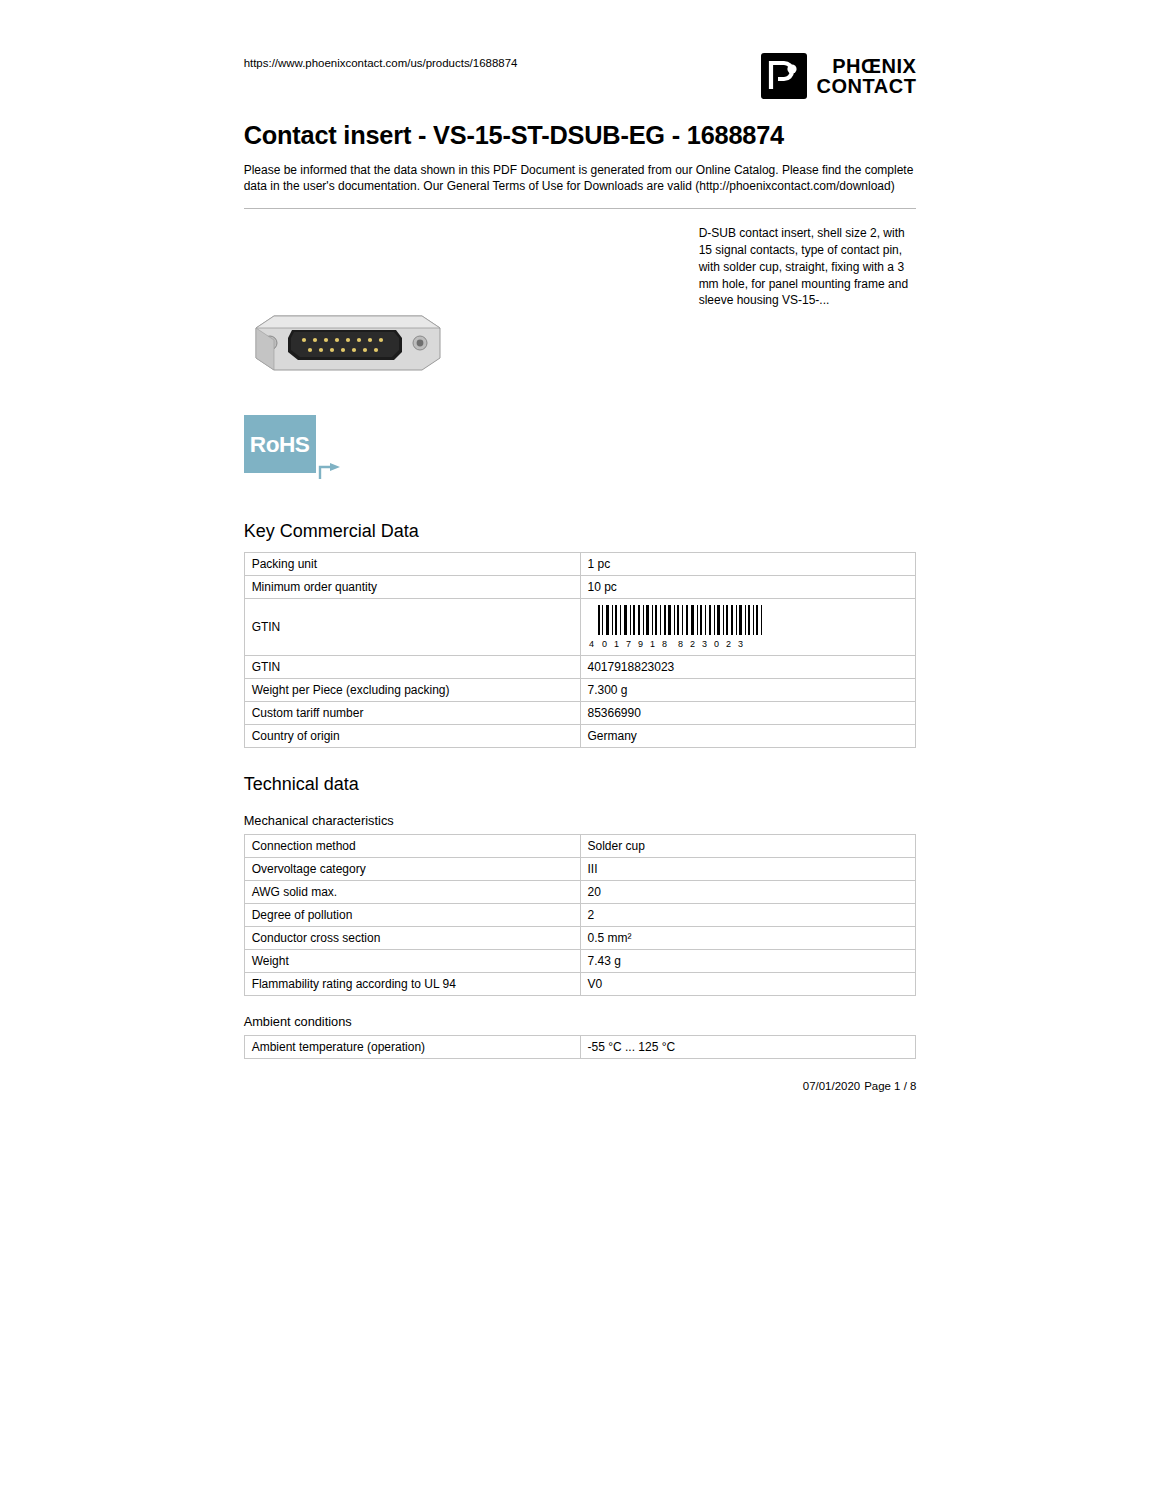https://www.phoenixcontact.com/us/products/1688874
PHŒNIX
CONTACT
Contact insert - VS-15-ST-DSUB-EG - 1688874
Please be informed that the data shown in this PDF Document is generated from our Online Catalog. Please find the complete data in the user's documentation. Our General Terms of Use for Downloads are valid (http://phoenixcontact.com/download)
D-SUB contact insert, shell size 2, with 15 signal contacts, type of contact pin, with solder cup, straight, fixing with a 3 mm hole, for panel mounting frame and sleeve housing VS-15-...
RoHS
Key Commercial Data
| Packing unit | 1 pc |
| Minimum order quantity | 10 pc |
| GTIN | 4 0 1 7 9 1 8 8 2 3 0 2 3 |
| GTIN | 4017918823023 |
| Weight per Piece (excluding packing) | 7.300 g |
| Custom tariff number | 85366990 |
| Country of origin | Germany |
Technical data
Mechanical characteristics
| Connection method | Solder cup |
| Overvoltage category | III |
| AWG solid max. | 20 |
| Degree of pollution | 2 |
| Conductor cross section | 0.5 mm² |
| Weight | 7.43 g |
| Flammability rating according to UL 94 | V0 |
Ambient conditions
| Ambient temperature (operation) | -55 °C ... 125 °C |
07/01/2020Page 1 / 8